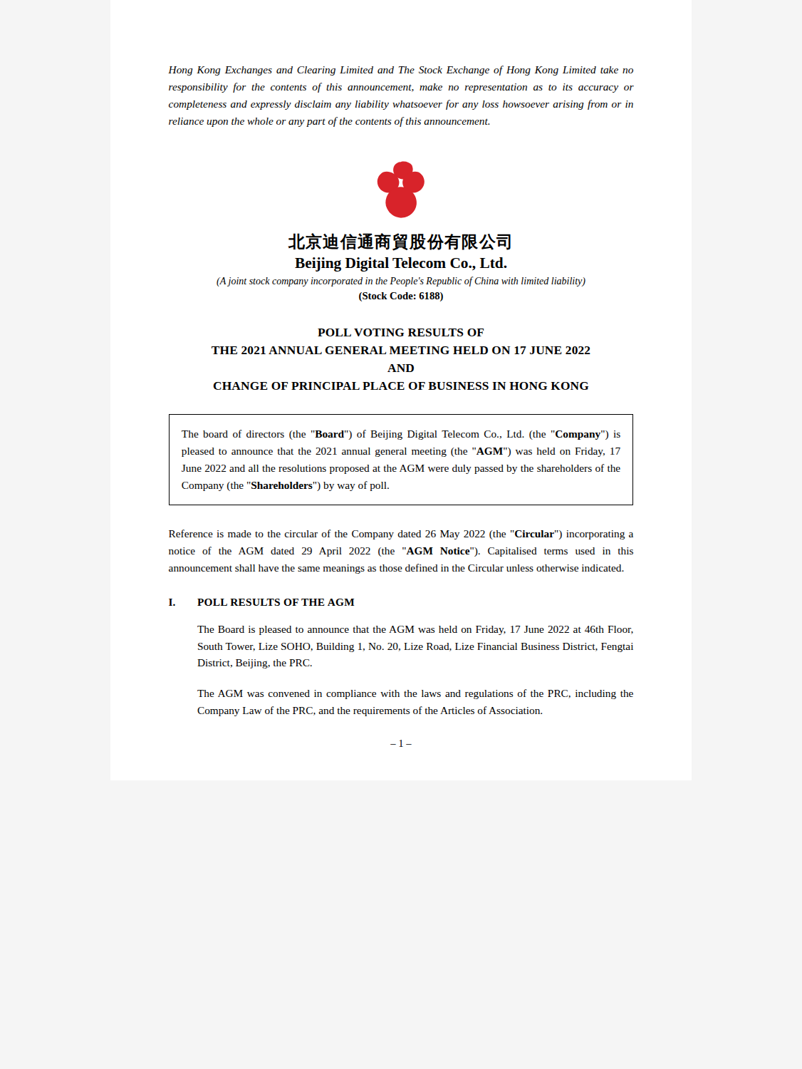Hong Kong Exchanges and Clearing Limited and The Stock Exchange of Hong Kong Limited take no responsibility for the contents of this announcement, make no representation as to its accuracy or completeness and expressly disclaim any liability whatsoever for any loss howsoever arising from or in reliance upon the whole or any part of the contents of this announcement.
北京迪信通商貿股份有限公司
Beijing Digital Telecom Co., Ltd.
(A joint stock company incorporated in the People's Republic of China with limited liability)
(Stock Code: 6188)
POLL VOTING RESULTS OF
THE 2021 ANNUAL GENERAL MEETING HELD ON 17 JUNE 2022
AND
CHANGE OF PRINCIPAL PLACE OF BUSINESS IN HONG KONG
The board of directors (the "Board") of Beijing Digital Telecom Co., Ltd. (the "Company") is pleased to announce that the 2021 annual general meeting (the "AGM") was held on Friday, 17 June 2022 and all the resolutions proposed at the AGM were duly passed by the shareholders of the Company (the "Shareholders") by way of poll.
Reference is made to the circular of the Company dated 26 May 2022 (the "Circular") incorporating a notice of the AGM dated 29 April 2022 (the "AGM Notice"). Capitalised terms used in this announcement shall have the same meanings as those defined in the Circular unless otherwise indicated.
I. POLL RESULTS OF THE AGM
The Board is pleased to announce that the AGM was held on Friday, 17 June 2022 at 46th Floor, South Tower, Lize SOHO, Building 1, No. 20, Lize Road, Lize Financial Business District, Fengtai District, Beijing, the PRC.
The AGM was convened in compliance with the laws and regulations of the PRC, including the Company Law of the PRC, and the requirements of the Articles of Association.
– 1 –